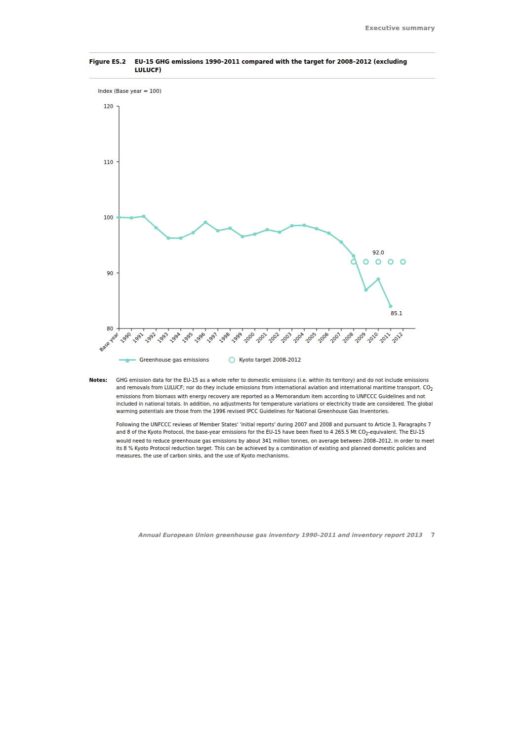Executive summary
Figure ES.2
EU-15 GHG emissions 1990–2011 compared with the target for 2008–2012 (excluding LULUCF)
Index (Base year = 100)
120 110 100 90 80 Base year 1990 1991 1992 1993 1994 1995 1996 1997 1998 1999 2000 2001 2002 2003 2004 2005 2006 2007 2008 2009 2010 2011 2012 92.0 85.1
Greenhouse gas emissions
Kyoto target 2008-2012
Notes:
GHG emission data for the EU-15 as a whole refer to domestic emissions (i.e. within its territory) and do not include emissions and removals from LULUCF; nor do they include emissions from international aviation and international maritime transport. CO2 emissions from biomass with energy recovery are reported as a Memorandum item according to UNFCCC Guidelines and not included in national totals. In addition, no adjustments for temperature variations or electricity trade are considered. The global warming potentials are those from the 1996 revised IPCC Guidelines for National Greenhouse Gas Inventories.
Following the UNFCCC reviews of Member States' 'initial reports' during 2007 and 2008 and pursuant to Article 3, Paragraphs 7 and 8 of the Kyoto Protocol, the base-year emissions for the EU-15 have been fixed to 4 265.5 Mt CO2-equivalent. The EU-15 would need to reduce greenhouse gas emissions by about 341 million tonnes, on average between 2008–2012, in order to meet its 8 % Kyoto Protocol reduction target. This can be achieved by a combination of existing and planned domestic policies and measures, the use of carbon sinks, and the use of Kyoto mechanisms.
Annual European Union greenhouse gas inventory 1990–2011 and inventory report 2013 7